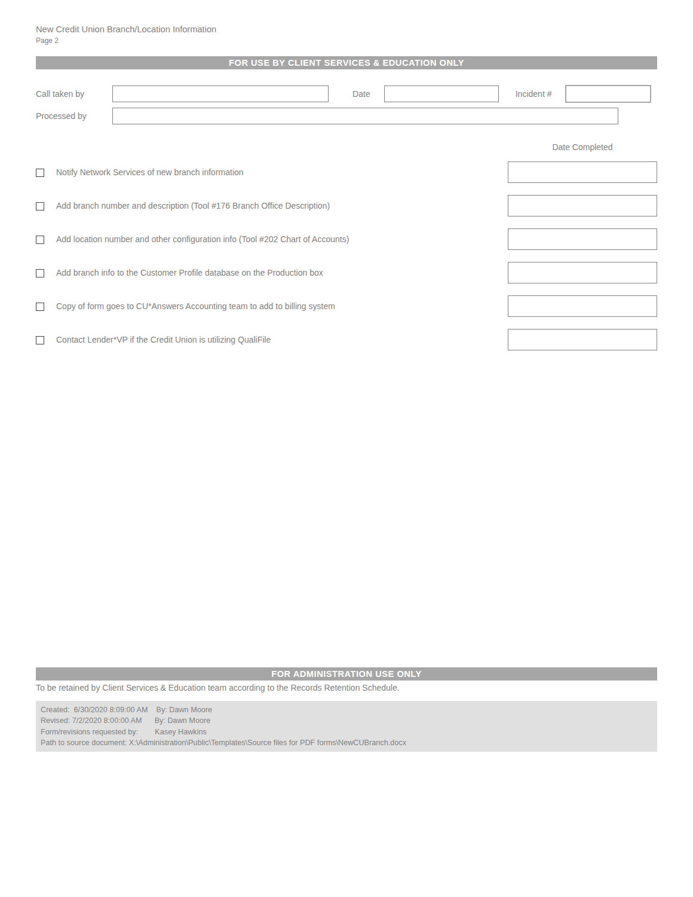New Credit Union Branch/Location Information
Page 2
FOR USE BY CLIENT SERVICES & EDUCATION ONLY
| Call taken by | | Date | | Incident # | |
| Processed by | |
Date Completed
| | Notify Network Services of new branch information | | |
| | Add branch number and description (Tool #176 Branch Office Description) | | |
| | Add location number and other configuration info (Tool #202 Chart of Accounts) | | |
| | Add branch info to the Customer Profile database on the Production box | | |
| | Copy of form goes to CU*Answers Accounting team to add to billing system | | |
| | Contact Lender*VP if the Credit Union is utilizing QualiFile | | |
FOR ADMINISTRATION USE ONLY
To be retained by Client Services & Education team according to the Records Retention Schedule.
Created: 6/30/2020 8:09:00 AM By: Dawn Moore
Revised: 7/2/2020 8:00:00 AM By: Dawn Moore
Form/revisions requested by: Kasey Hawkins
Path to source document: X:\Administration\Public\Templates\Source files for PDF forms\NewCUBranch.docx